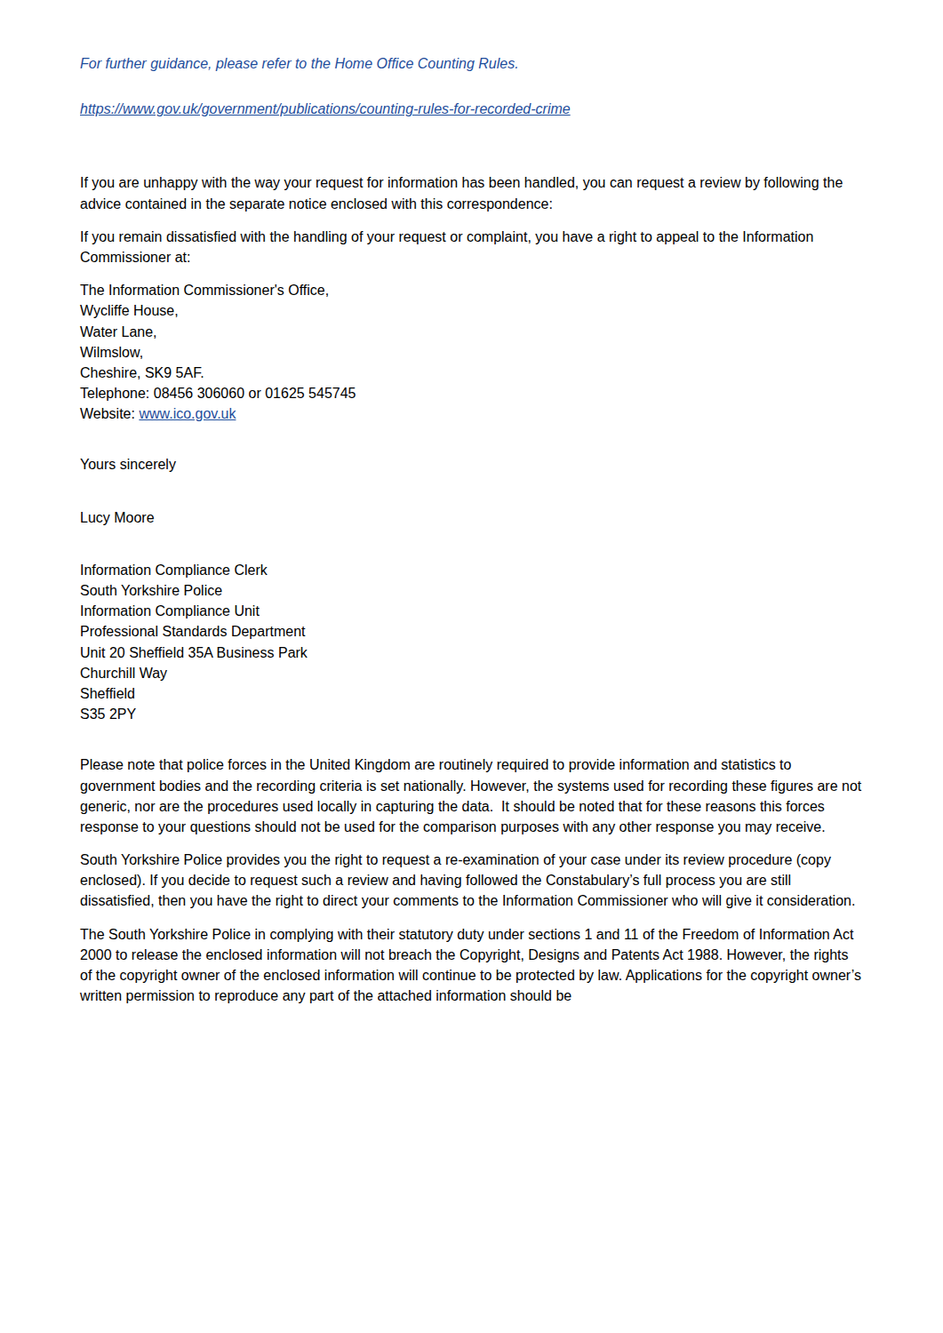For further guidance, please refer to the Home Office Counting Rules.
https://www.gov.uk/government/publications/counting-rules-for-recorded-crime
If you are unhappy with the way your request for information has been handled, you can request a review by following the advice contained in the separate notice enclosed with this correspondence:
If you remain dissatisfied with the handling of your request or complaint, you have a right to appeal to the Information Commissioner at:
The Information Commissioner's Office,
Wycliffe House,
Water Lane,
Wilmslow,
Cheshire, SK9 5AF.
Telephone: 08456 306060 or 01625 545745
Website: www.ico.gov.uk
Yours sincerely
Lucy Moore
Information Compliance Clerk
South Yorkshire Police
Information Compliance Unit
Professional Standards Department
Unit 20 Sheffield 35A Business Park
Churchill Way
Sheffield
S35 2PY
Please note that police forces in the United Kingdom are routinely required to provide information and statistics to government bodies and the recording criteria is set nationally. However, the systems used for recording these figures are not generic, nor are the procedures used locally in capturing the data. It should be noted that for these reasons this forces response to your questions should not be used for the comparison purposes with any other response you may receive.
South Yorkshire Police provides you the right to request a re-examination of your case under its review procedure (copy enclosed). If you decide to request such a review and having followed the Constabulary’s full process you are still dissatisfied, then you have the right to direct your comments to the Information Commissioner who will give it consideration.
The South Yorkshire Police in complying with their statutory duty under sections 1 and 11 of the Freedom of Information Act 2000 to release the enclosed information will not breach the Copyright, Designs and Patents Act 1988. However, the rights of the copyright owner of the enclosed information will continue to be protected by law. Applications for the copyright owner’s written permission to reproduce any part of the attached information should be